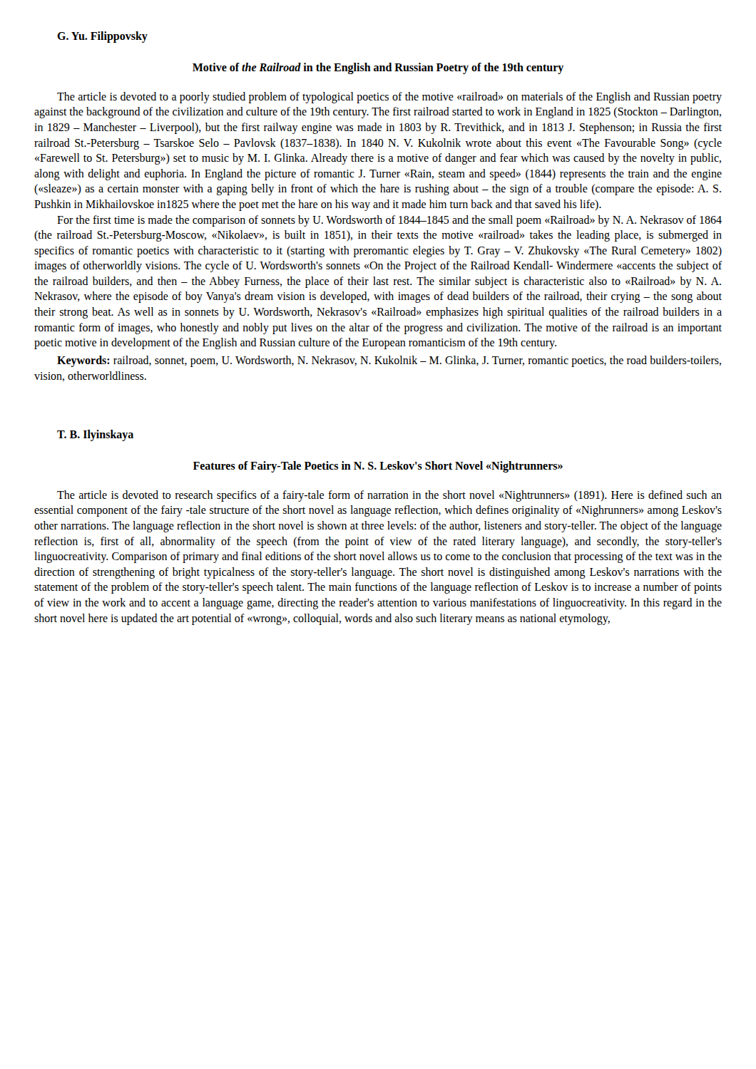G. Yu. Filippovsky
Motive of the Railroad in the English and Russian Poetry of the 19th century
The article is devoted to a poorly studied problem of typological poetics of the motive «railroad» on materials of the English and Russian poetry against the background of the civilization and culture of the 19th century. The first railroad started to work in England in 1825 (Stockton – Darlington, in 1829 – Manchester – Liverpool), but the first railway engine was made in 1803 by R. Trevithick, and in 1813 J. Stephenson; in Russia the first railroad St.-Petersburg – Tsarskoe Selo – Pavlovsk (1837–1838). In 1840 N. V. Kukolnik wrote about this event «The Favourable Song» (cycle «Farewell to St. Petersburg») set to music by M. I. Glinka. Already there is a motive of danger and fear which was caused by the novelty in public, along with delight and euphoria. In England the picture of romantic J. Turner «Rain, steam and speed» (1844) represents the train and the engine («sleaze») as a certain monster with a gaping belly in front of which the hare is rushing about – the sign of a trouble (compare the episode: A. S. Pushkin in Mikhailovskoe in1825 where the poet met the hare on his way and it made him turn back and that saved his life).
For the first time is made the comparison of sonnets by U. Wordsworth of 1844–1845 and the small poem «Railroad» by N. A. Nekrasov of 1864 (the railroad St.-Petersburg-Moscow, «Nikolaev», is built in 1851), in their texts the motive «railroad» takes the leading place, is submerged in specifics of romantic poetics with characteristic to it (starting with preromantic elegies by T. Gray – V. Zhukovsky «The Rural Cemetery» 1802) images of otherworldly visions. The cycle of U. Wordsworth's sonnets «On the Project of the Railroad Kendall- Windermere «accents the subject of the railroad builders, and then – the Abbey Furness, the place of their last rest. The similar subject is characteristic also to «Railroad» by N. A. Nekrasov, where the episode of boy Vanya's dream vision is developed, with images of dead builders of the railroad, their crying – the song about their strong beat. As well as in sonnets by U. Wordsworth, Nekrasov's «Railroad» emphasizes high spiritual qualities of the railroad builders in a romantic form of images, who honestly and nobly put lives on the altar of the progress and civilization. The motive of the railroad is an important poetic motive in development of the English and Russian culture of the European romanticism of the 19th century.
Keywords: railroad, sonnet, poem, U. Wordsworth, N. Nekrasov, N. Kukolnik – M. Glinka, J. Turner, romantic poetics, the road builders-toilers, vision, otherworldliness.
T. B. Ilyinskaya
Features of Fairy-Tale Poetics in N. S. Leskov's Short Novel «Nightrunners»
The article is devoted to research specifics of a fairy-tale form of narration in the short novel «Nightrunners» (1891). Here is defined such an essential component of the fairy -tale structure of the short novel as language reflection, which defines originality of «Nighrunners» among Leskov's other narrations. The language reflection in the short novel is shown at three levels: of the author, listeners and story-teller. The object of the language reflection is, first of all, abnormality of the speech (from the point of view of the rated literary language), and secondly, the story-teller's linguocreativity. Comparison of primary and final editions of the short novel allows us to come to the conclusion that processing of the text was in the direction of strengthening of bright typicalness of the story-teller's language. The short novel is distinguished among Leskov's narrations with the statement of the problem of the story-teller's speech talent. The main functions of the language reflection of Leskov is to increase a number of points of view in the work and to accent a language game, directing the reader's attention to various manifestations of linguocreativity. In this regard in the short novel here is updated the art potential of «wrong», colloquial, words and also such literary means as national etymology,